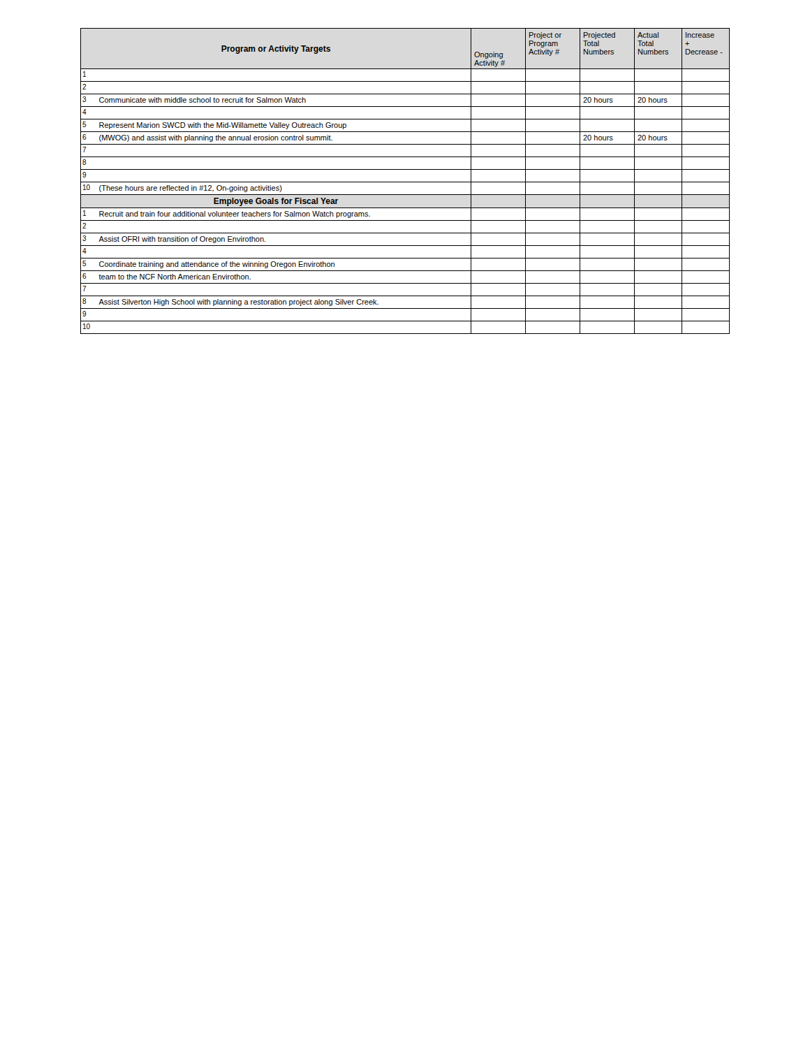| Program or Activity Targets | Ongoing Activity # | Project or Program Activity # | Projected Total Numbers | Actual Total Numbers | Increase + Decrease - |
| 1 | | | | | | |
| 2 | | | | | | |
| 3 | Communicate with middle school to recruit for Salmon Watch | | | 20 hours | 20 hours | |
| 4 | | | | | | |
| 5 | Represent Marion SWCD with the Mid-Willamette Valley Outreach Group | | | | | |
| 6 | (MWOG) and assist with planning the annual erosion control summit. | | | 20 hours | 20 hours | |
| 7 | | | | | | |
| 8 | | | | | | |
| 9 | | | | | | |
| 10 | (These hours are reflected in #12, On-going activities) | | | | | |
| Employee Goals for Fiscal Year | | | | | |
| 1 | Recruit and train four additional volunteer teachers for Salmon Watch programs. | | | | | |
| 2 | | | | | | |
| 3 | Assist OFRI with transition of Oregon Envirothon. | | | | | |
| 4 | | | | | | |
| 5 | Coordinate training and attendance of the winning Oregon Envirothon | | | | | |
| 6 | team to the NCF North American Envirothon. | | | | | |
| 7 | | | | | | |
| 8 | Assist Silverton High School with planning a restoration project along Silver Creek. | | | | | |
| 9 | | | | | | |
| 10 | | | | | | |